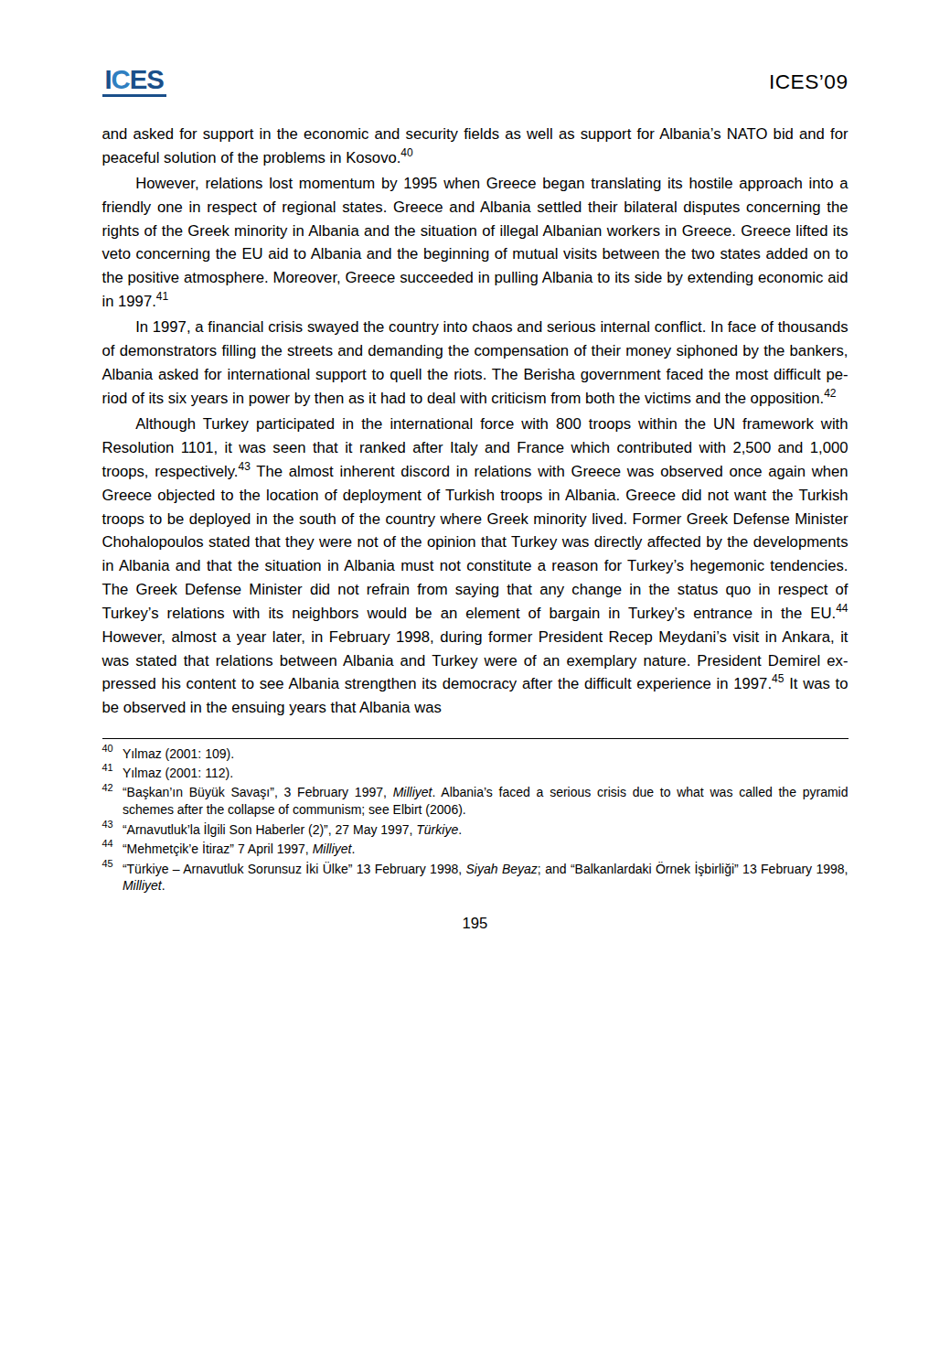ICES
ICES’09
and asked for support in the economic and security fields as well as support for Albania’s NATO bid and for peaceful solution of the problems in Kosovo.40
However, relations lost momentum by 1995 when Greece began translating its hostile approach into a friendly one in respect of regional states. Greece and Albania settled their bilateral disputes concerning the rights of the Greek minority in Albania and the situation of illegal Albanian workers in Greece. Greece lifted its veto concerning the EU aid to Albania and the beginning of mutual visits between the two states added on to the positive atmosphere. Moreover, Greece succeeded in pulling Albania to its side by extending economic aid in 1997.41
In 1997, a financial crisis swayed the country into chaos and serious internal conflict. In face of thousands of demonstrators filling the streets and demanding the compensation of their money siphoned by the bankers, Albania asked for international support to quell the riots. The Berisha government faced the most difficult period of its six years in power by then as it had to deal with criticism from both the victims and the opposition.42
Although Turkey participated in the international force with 800 troops within the UN framework with Resolution 1101, it was seen that it ranked after Italy and France which contributed with 2,500 and 1,000 troops, respectively.43 The almost inherent discord in relations with Greece was observed once again when Greece objected to the location of deployment of Turkish troops in Albania. Greece did not want the Turkish troops to be deployed in the south of the country where Greek minority lived. Former Greek Defense Minister Chohalopoulos stated that they were not of the opinion that Turkey was directly affected by the developments in Albania and that the situation in Albania must not constitute a reason for Turkey’s hegemonic tendencies. The Greek Defense Minister did not refrain from saying that any change in the status quo in respect of Turkey’s relations with its neighbors would be an element of bargain in Turkey’s entrance in the EU.44 However, almost a year later, in February 1998, during former President Recep Meydani’s visit in Ankara, it was stated that relations between Albania and Turkey were of an exemplary nature. President Demirel expressed his content to see Albania strengthen its democracy after the difficult experience in 1997.45 It was to be observed in the ensuing years that Albania was
Yılmaz (2001: 109).
Yılmaz (2001: 112).
“Başkan’ın Büyük Savaşı”, 3 February 1997, Milliyet. Albania’s faced a serious crisis due to what was called the pyramid schemes after the collapse of communism; see Elbirt (2006).
“Arnavutluk’la İlgili Son Haberler (2)”, 27 May 1997, Türkiye.
“Mehmetçik’e İtiraz” 7 April 1997, Milliyet.
“Türkiye – Arnavutluk Sorunsuz İki Ülke” 13 February 1998, Siyah Beyaz; and “Balkanlardaki Örnek İşbirliği” 13 February 1998, Milliyet.
195